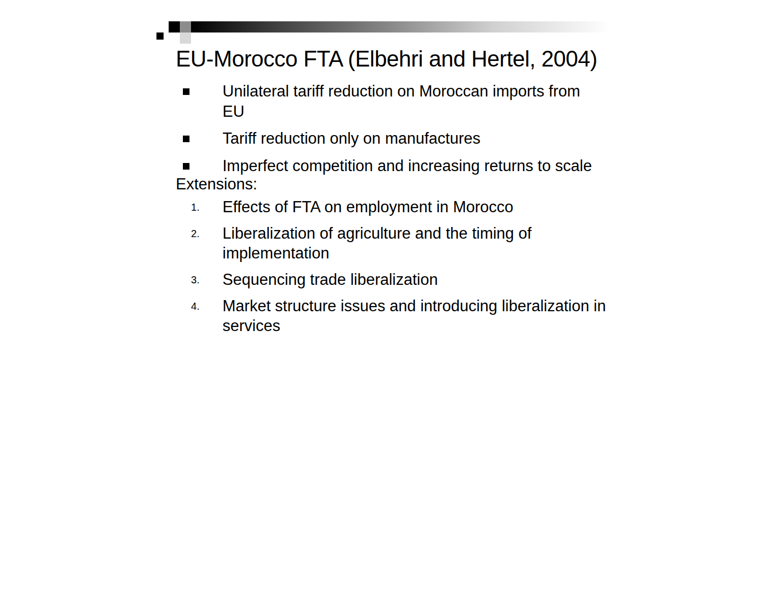EU-Morocco FTA (Elbehri and Hertel, 2004)
Unilateral tariff reduction on Moroccan imports from EU
Tariff reduction only on manufactures
Imperfect competition and increasing returns to scale
Extensions:
Effects of FTA on employment in Morocco
Liberalization of agriculture and the timing of implementation
Sequencing trade liberalization
Market structure issues and introducing liberalization in services